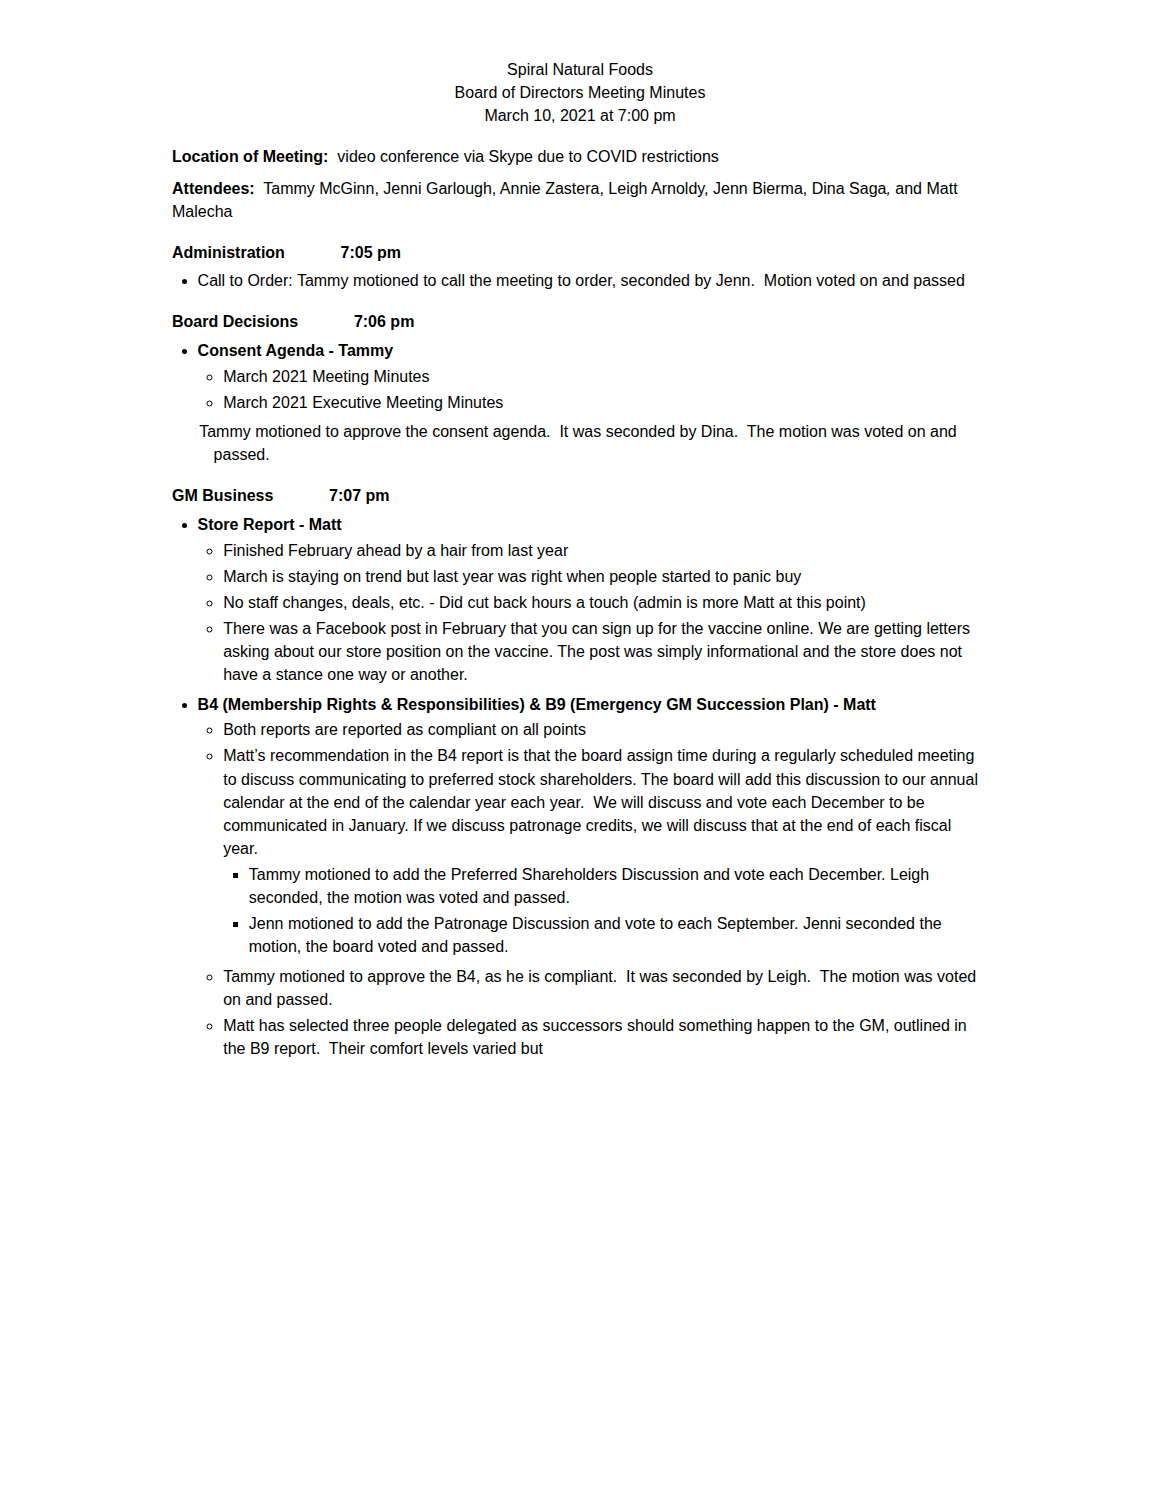Spiral Natural Foods
Board of Directors Meeting Minutes
March 10, 2021 at 7:00 pm
Location of Meeting: video conference via Skype due to COVID restrictions
Attendees: Tammy McGinn, Jenni Garlough, Annie Zastera, Leigh Arnoldy, Jenn Bierma, Dina Saga, and Matt Malecha
Administration 7:05 pm
Call to Order: Tammy motioned to call the meeting to order, seconded by Jenn. Motion voted on and passed
Board Decisions 7:06 pm
Consent Agenda - Tammy
March 2021 Meeting Minutes
March 2021 Executive Meeting Minutes
Tammy motioned to approve the consent agenda. It was seconded by Dina. The motion was voted on and passed.
GM Business 7:07 pm
Store Report - Matt
Finished February ahead by a hair from last year
March is staying on trend but last year was right when people started to panic buy
No staff changes, deals, etc. - Did cut back hours a touch (admin is more Matt at this point)
There was a Facebook post in February that you can sign up for the vaccine online. We are getting letters asking about our store position on the vaccine. The post was simply informational and the store does not have a stance one way or another.
B4 (Membership Rights & Responsibilities) & B9 (Emergency GM Succession Plan) - Matt
Both reports are reported as compliant on all points
Matt’s recommendation in the B4 report is that the board assign time during a regularly scheduled meeting to discuss communicating to preferred stock shareholders. The board will add this discussion to our annual calendar at the end of the calendar year each year. We will discuss and vote each December to be communicated in January. If we discuss patronage credits, we will discuss that at the end of each fiscal year.
Tammy motioned to add the Preferred Shareholders Discussion and vote each December. Leigh seconded, the motion was voted and passed.
Jenn motioned to add the Patronage Discussion and vote to each September. Jenni seconded the motion, the board voted and passed.
Tammy motioned to approve the B4, as he is compliant. It was seconded by Leigh. The motion was voted on and passed.
Matt has selected three people delegated as successors should something happen to the GM, outlined in the B9 report. Their comfort levels varied but